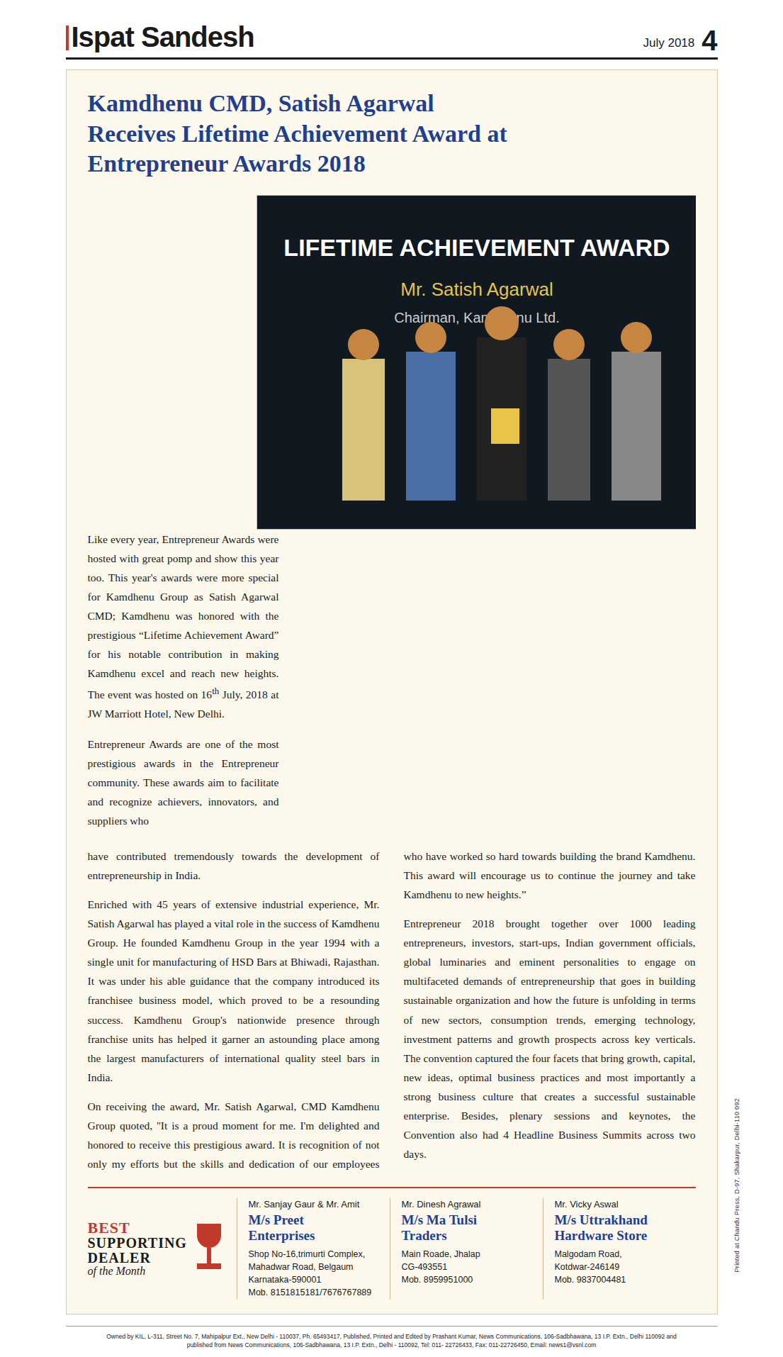Ispat Sandesh
July 2018
4
Kamdhenu CMD, Satish Agarwal
Receives Lifetime Achievement Award at
Entrepreneur Awards 2018
Like every year, Entrepreneur Awards were hosted with great pomp and show this year too. This year's awards were more special for Kamdhenu Group as Satish Agarwal CMD; Kamdhenu was honored with the prestigious “Lifetime Achievement Award” for his notable contribution in making Kamdhenu excel and reach new heights. The event was hosted on 16th July, 2018 at JW Marriott Hotel, New Delhi.
Entrepreneur Awards are one of the most prestigious awards in the Entrepreneur community. These awards aim to facilitate and recognize achievers, innovators, and suppliers who
have contributed tremendously towards the development of entrepreneurship in India.
Enriched with 45 years of extensive industrial experience, Mr. Satish Agarwal has played a vital role in the success of Kamdhenu Group. He founded Kamdhenu Group in the year 1994 with a single unit for manufacturing of HSD Bars at Bhiwadi, Rajasthan. It was under his able guidance that the company introduced its franchisee business model, which proved to be a resounding success. Kamdhenu Group's nationwide presence through franchise units has helped it garner an astounding place among the largest manufacturers of international quality steel bars in India.
On receiving the award, Mr. Satish Agarwal, CMD Kamdhenu Group quoted, ''It is a proud moment for me. I'm delighted and honored to receive this prestigious award. It is recognition of not only my efforts but the skills and dedication of our employees who have worked so hard towards building the brand Kamdhenu. This award will encourage us to continue the journey and take Kamdhenu to new heights.”
Entrepreneur 2018 brought together over 1000 leading entrepreneurs, investors, start-ups, Indian government officials, global luminaries and eminent personalities to engage on multifaceted demands of entrepreneurship that goes in building sustainable organization and how the future is unfolding in terms of new sectors, consumption trends, emerging technology, investment patterns and growth prospects across key verticals. The convention captured the four facets that bring growth, capital, new ideas, optimal business practices and most importantly a strong business culture that creates a successful sustainable enterprise. Besides, plenary sessions and keynotes, the Convention also had 4 Headline Business Summits across two days.
BEST
SUPPORTING
DEALER
of the Month
Mr. Sanjay Gaur & Mr. Amit
M/s Preet
Enterprises
Shop No-16,trimurti Complex,
Mahadwar Road, Belgaum
Karnataka-590001
Mob. 8151815181/7676767889
Mr. Dinesh Agrawal
M/s Ma Tulsi
Traders
Main Roade, Jhalap
CG-493551
Mob. 8959951000
Mr. Vicky Aswal
M/s Uttrakhand
Hardware Store
Malgodam Road,
Kotdwar-246149
Mob. 9837004481
Printed at Chandu Press, D-97, Shakarpur, Delhi-110 092
Owned by KIL, L-311, Street No. 7, Mahipalpur Ext., New Delhi - 110037, Ph. 65493417, Published, Printed and Edited by Prashant Kumar, News Communications, 106-Sadbhawana, 13 I.P. Extn., Delhi 110092 and
published from News Communications, 106-Sadbhawana, 13 I.P. Extn., Delhi - 110092, Tel: 011- 22726433, Fax: 011-22726450, Email: news1@vsnl.com